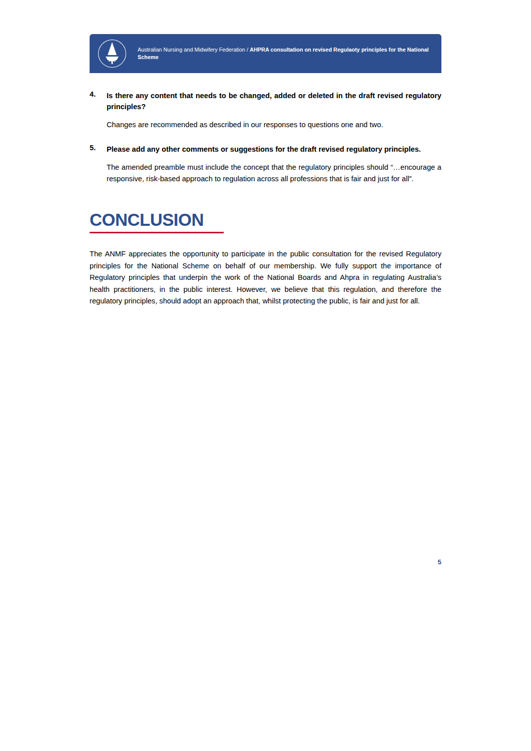Australian Nursing and Midwifery Federation / AHPRA consultation on revised Regulaoty principles for the National Scheme
Is there any content that needs to be changed, added or deleted in the draft revised regulatory principles?
Changes are recommended as described in our responses to questions one and two.
Please add any other comments or suggestions for the draft revised regulatory principles.
The amended preamble must include the concept that the regulatory principles should “…encourage a responsive, risk-based approach to regulation across all professions that is fair and just for all”.
CONCLUSION
The ANMF appreciates the opportunity to participate in the public consultation for the revised Regulatory principles for the National Scheme on behalf of our membership. We fully support the importance of Regulatory principles that underpin the work of the National Boards and Ahpra in regulating Australia’s health practitioners, in the public interest. However, we believe that this regulation, and therefore the regulatory principles, should adopt an approach that, whilst protecting the public, is fair and just for all.
5